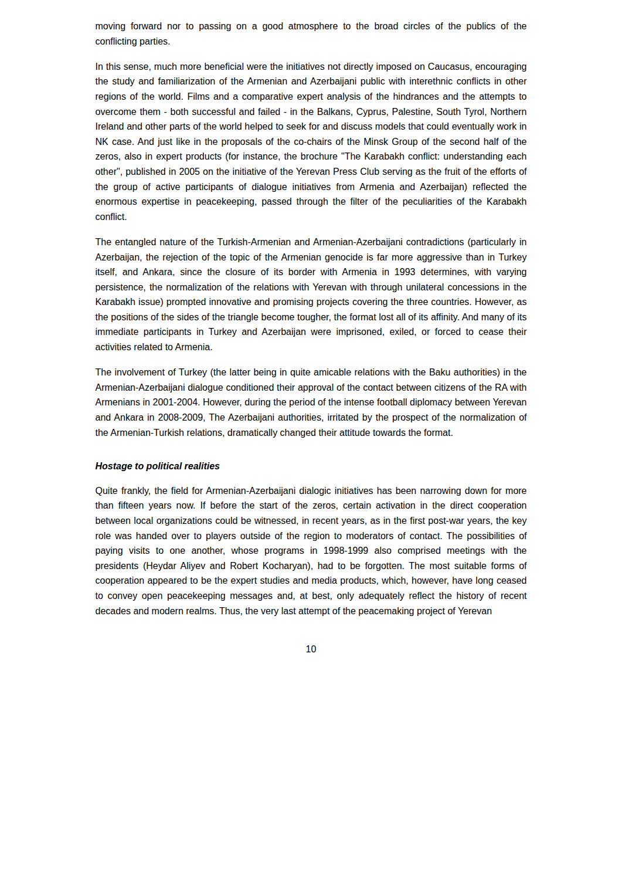moving forward nor to passing on a good atmosphere to the broad circles of the publics of the conflicting parties.
In this sense, much more beneficial were the initiatives not directly imposed on Caucasus, encouraging the study and familiarization of the Armenian and Azerbaijani public with interethnic conflicts in other regions of the world. Films and a comparative expert analysis of the hindrances and the attempts to overcome them - both successful and failed - in the Balkans, Cyprus, Palestine, South Tyrol, Northern Ireland and other parts of the world helped to seek for and discuss models that could eventually work in NK case. And just like in the proposals of the co-chairs of the Minsk Group of the second half of the zeros, also in expert products (for instance, the brochure "The Karabakh conflict: understanding each other", published in 2005 on the initiative of the Yerevan Press Club serving as the fruit of the efforts of the group of active participants of dialogue initiatives from Armenia and Azerbaijan) reflected the enormous expertise in peacekeeping, passed through the filter of the peculiarities of the Karabakh conflict.
The entangled nature of the Turkish-Armenian and Armenian-Azerbaijani contradictions (particularly in Azerbaijan, the rejection of the topic of the Armenian genocide is far more aggressive than in Turkey itself, and Ankara, since the closure of its border with Armenia in 1993 determines, with varying persistence, the normalization of the relations with Yerevan with through unilateral concessions in the Karabakh issue) prompted innovative and promising projects covering the three countries. However, as the positions of the sides of the triangle become tougher, the format lost all of its affinity. And many of its immediate participants in Turkey and Azerbaijan were imprisoned, exiled, or forced to cease their activities related to Armenia.
The involvement of Turkey (the latter being in quite amicable relations with the Baku authorities) in the Armenian-Azerbaijani dialogue conditioned their approval of the contact between citizens of the RA with Armenians in 2001-2004. However, during the period of the intense football diplomacy between Yerevan and Ankara in 2008-2009, The Azerbaijani authorities, irritated by the prospect of the normalization of the Armenian-Turkish relations, dramatically changed their attitude towards the format.
Hostage to political realities
Quite frankly, the field for Armenian-Azerbaijani dialogic initiatives has been narrowing down for more than fifteen years now. If before the start of the zeros, certain activation in the direct cooperation between local organizations could be witnessed, in recent years, as in the first post-war years, the key role was handed over to players outside of the region to moderators of contact. The possibilities of paying visits to one another, whose programs in 1998-1999 also comprised meetings with the presidents (Heydar Aliyev and Robert Kocharyan), had to be forgotten. The most suitable forms of cooperation appeared to be the expert studies and media products, which, however, have long ceased to convey open peacekeeping messages and, at best, only adequately reflect the history of recent decades and modern realms. Thus, the very last attempt of the peacemaking project of Yerevan
10